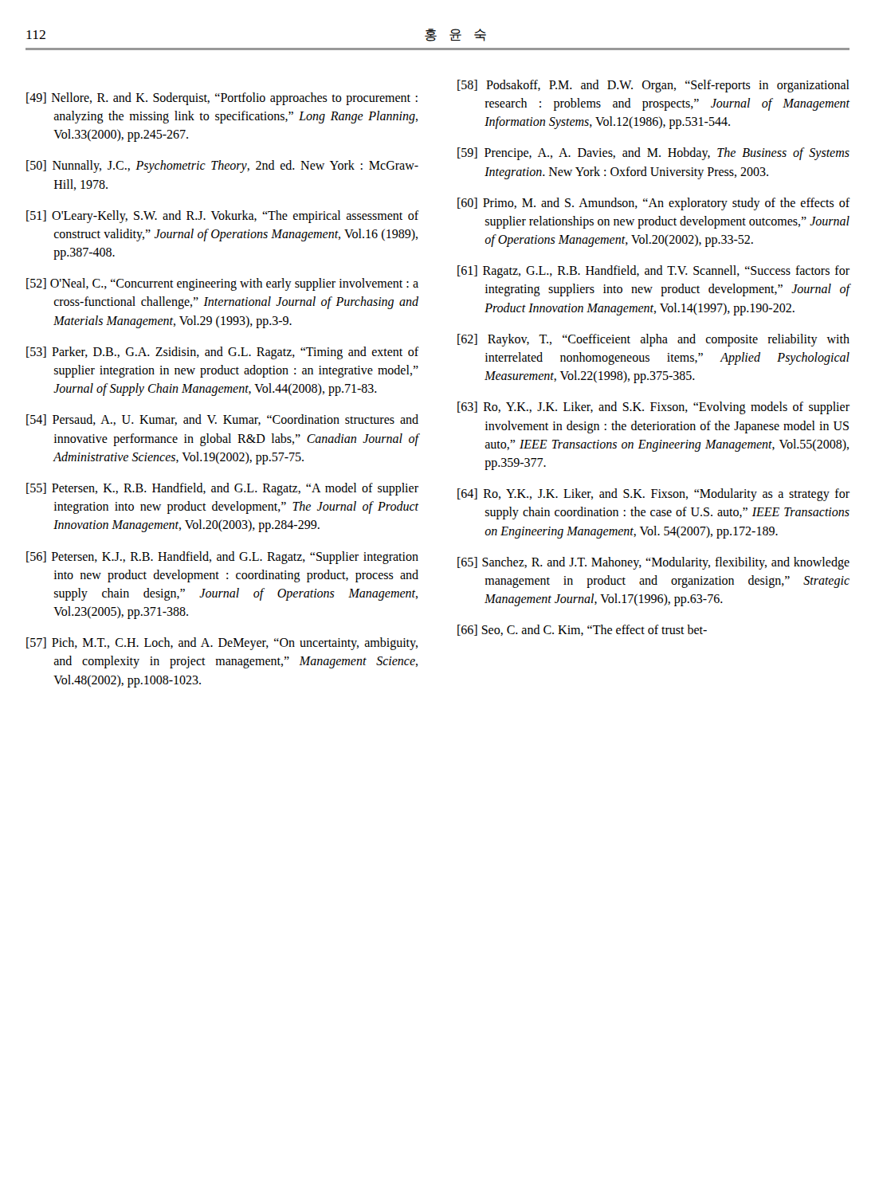112 홍 윤 숙
[49] Nellore, R. and K. Soderquist, “Portfolio approaches to procurement : analyzing the missing link to specifications,” Long Range Planning, Vol.33(2000), pp.245-267.
[50] Nunnally, J.C., Psychometric Theory, 2nd ed. New York : McGraw-Hill, 1978.
[51] O'Leary-Kelly, S.W. and R.J. Vokurka, “The empirical assessment of construct validity,” Journal of Operations Management, Vol.16 (1989), pp.387-408.
[52] O'Neal, C., “Concurrent engineering with early supplier involvement : a cross-functional challenge,” International Journal of Purchasing and Materials Management, Vol.29 (1993), pp.3-9.
[53] Parker, D.B., G.A. Zsidisin, and G.L. Ragatz, “Timing and extent of supplier integration in new product adoption : an integrative model,” Journal of Supply Chain Management, Vol.44(2008), pp.71-83.
[54] Persaud, A., U. Kumar, and V. Kumar, “Coordination structures and innovative performance in global R&D labs,” Canadian Journal of Administrative Sciences, Vol.19(2002), pp.57-75.
[55] Petersen, K., R.B. Handfield, and G.L. Ragatz, “A model of supplier integration into new product development,” The Journal of Product Innovation Management, Vol.20(2003), pp.284-299.
[56] Petersen, K.J., R.B. Handfield, and G.L. Ragatz, “Supplier integration into new product development : coordinating product, process and supply chain design,” Journal of Operations Management, Vol.23(2005), pp.371-388.
[57] Pich, M.T., C.H. Loch, and A. DeMeyer, “On uncertainty, ambiguity, and complexity in project management,” Management Science, Vol.48(2002), pp.1008-1023.
[58] Podsakoff, P.M. and D.W. Organ, “Self-reports in organizational research : problems and prospects,” Journal of Management Information Systems, Vol.12(1986), pp.531-544.
[59] Prencipe, A., A. Davies, and M. Hobday, The Business of Systems Integration. New York : Oxford University Press, 2003.
[60] Primo, M. and S. Amundson, “An exploratory study of the effects of supplier relationships on new product development outcomes,” Journal of Operations Management, Vol.20(2002), pp.33-52.
[61] Ragatz, G.L., R.B. Handfield, and T.V. Scannell, “Success factors for integrating suppliers into new product development,” Journal of Product Innovation Management, Vol.14(1997), pp.190-202.
[62] Raykov, T., “Coefficeient alpha and composite reliability with interrelated nonhomogeneous items,” Applied Psychological Measurement, Vol.22(1998), pp.375-385.
[63] Ro, Y.K., J.K. Liker, and S.K. Fixson, “Evolving models of supplier involvement in design : the deterioration of the Japanese model in US auto,” IEEE Transactions on Engineering Management, Vol.55(2008), pp.359-377.
[64] Ro, Y.K., J.K. Liker, and S.K. Fixson, “Modularity as a strategy for supply chain coordination : the case of U.S. auto,” IEEE Transactions on Engineering Management, Vol. 54(2007), pp.172-189.
[65] Sanchez, R. and J.T. Mahoney, “Modularity, flexibility, and knowledge management in product and organization design,” Strategic Management Journal, Vol.17(1996), pp.63-76.
[66] Seo, C. and C. Kim, “The effect of trust bet-